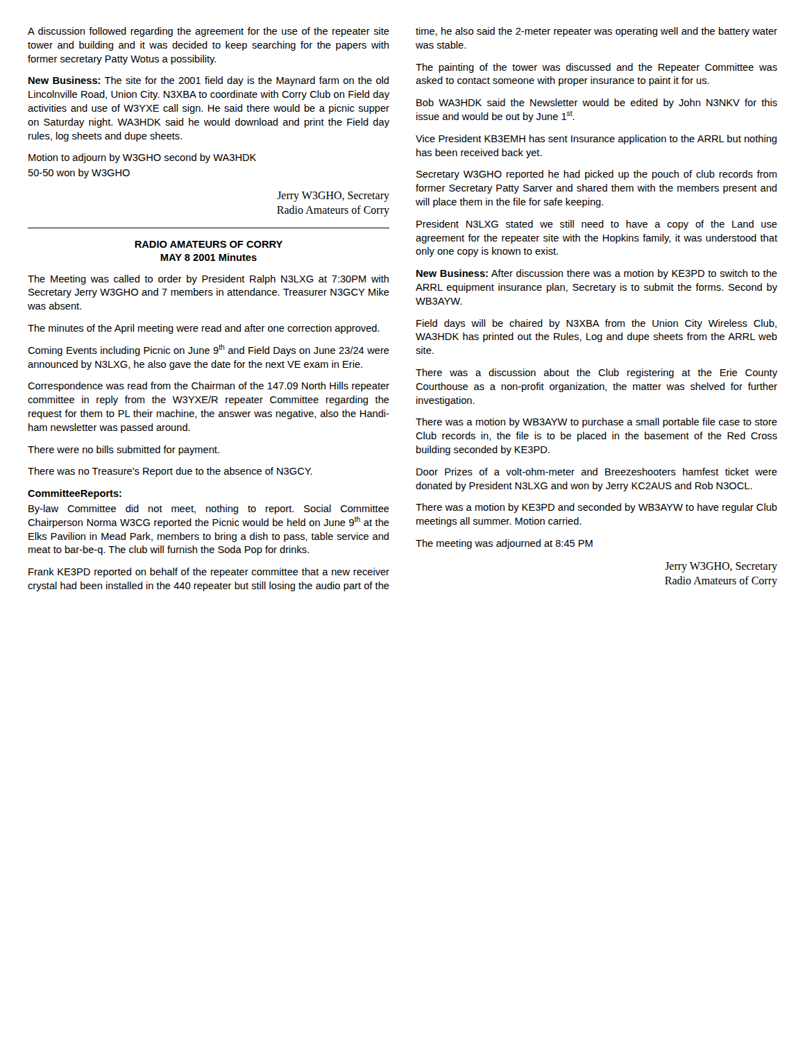A discussion followed regarding the agreement for the use of the repeater site tower and building and it was decided to keep searching for the papers with former secretary Patty Wotus a possibility.
New Business: The site for the 2001 field day is the Maynard farm on the old Lincolnville Road, Union City. N3XBA to coordinate with Corry Club on Field day activities and use of W3YXE call sign. He said there would be a picnic supper on Saturday night. WA3HDK said he would download and print the Field day rules, log sheets and dupe sheets.
Motion to adjourn by W3GHO second by WA3HDK
50-50 won by W3GHO
Jerry W3GHO, Secretary
Radio Amateurs of Corry
RADIO AMATEURS OF CORRY
MAY 8 2001 Minutes
The Meeting was called to order by President Ralph N3LXG at 7:30PM with Secretary Jerry W3GHO and 7 members in attendance. Treasurer N3GCY Mike was absent.
The minutes of the April meeting were read and after one correction approved.
Coming Events including Picnic on June 9th and Field Days on June 23/24 were announced by N3LXG, he also gave the date for the next VE exam in Erie.
Correspondence was read from the Chairman of the 147.09 North Hills repeater committee in reply from the W3YXE/R repeater Committee regarding the request for them to PL their machine, the answer was negative, also the Handi-ham newsletter was passed around.
There were no bills submitted for payment.
There was no Treasure's Report due to the absence of N3GCY.
CommitteeReports:
By-law Committee did not meet, nothing to report. Social Committee Chairperson Norma W3CG reported the Picnic would be held on June 9th at the Elks Pavilion in Mead Park, members to bring a dish to pass, table service and meat to bar-be-q. The club will furnish the Soda Pop for drinks.
Frank KE3PD reported on behalf of the repeater committee that a new receiver crystal had been installed in the 440 repeater but still losing the audio part of the time, he also said the 2-meter repeater was operating well and the battery water was stable.
The painting of the tower was discussed and the Repeater Committee was asked to contact someone with proper insurance to paint it for us.
Bob WA3HDK said the Newsletter would be edited by John N3NKV for this issue and would be out by June 1st.
Vice President KB3EMH has sent Insurance application to the ARRL but nothing has been received back yet.
Secretary W3GHO reported he had picked up the pouch of club records from former Secretary Patty Sarver and shared them with the members present and will place them in the file for safe keeping.
President N3LXG stated we still need to have a copy of the Land use agreement for the repeater site with the Hopkins family, it was understood that only one copy is known to exist.
New Business: After discussion there was a motion by KE3PD to switch to the ARRL equipment insurance plan, Secretary is to submit the forms. Second by WB3AYW.
Field days will be chaired by N3XBA from the Union City Wireless Club, WA3HDK has printed out the Rules, Log and dupe sheets from the ARRL web site.
There was a discussion about the Club registering at the Erie County Courthouse as a non-profit organization, the matter was shelved for further investigation.
There was a motion by WB3AYW to purchase a small portable file case to store Club records in, the file is to be placed in the basement of the Red Cross building seconded by KE3PD.
Door Prizes of a volt-ohm-meter and Breezeshooters hamfest ticket were donated by President N3LXG and won by Jerry KC2AUS and Rob N3OCL.
There was a motion by KE3PD and seconded by WB3AYW to have regular Club meetings all summer. Motion carried.
The meeting was adjourned at 8:45 PM
Jerry W3GHO, Secretary
Radio Amateurs of Corry